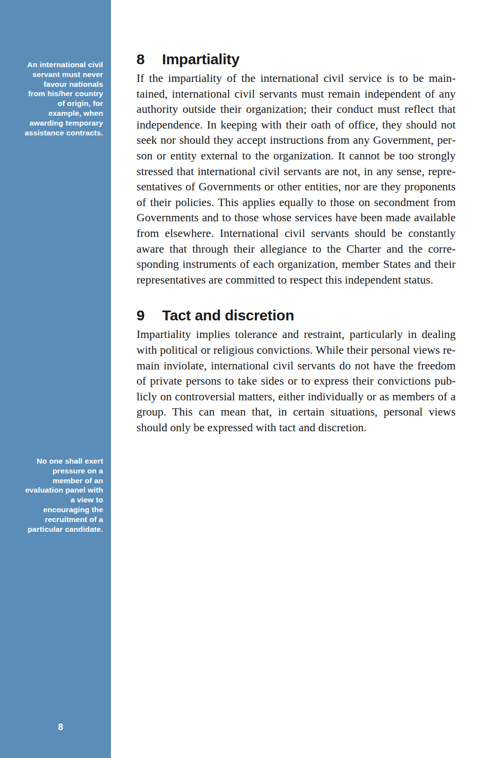An international civil servant must never favour nationals from his/her country of origin, for example, when awarding temporary assistance contracts.
No one shall exert pressure on a member of an evaluation panel with a view to encouraging the recruitment of a particular candidate.
8
8 Impartiality
If the impartiality of the international civil service is to be maintained, international civil servants must remain independent of any authority outside their organization; their conduct must reflect that independence. In keeping with their oath of office, they should not seek nor should they accept instructions from any Government, person or entity external to the organization. It cannot be too strongly stressed that international civil servants are not, in any sense, representatives of Governments or other entities, nor are they proponents of their policies. This applies equally to those on secondment from Governments and to those whose services have been made available from elsewhere. International civil servants should be constantly aware that through their allegiance to the Charter and the corresponding instruments of each organization, member States and their representatives are committed to respect this independent status.
9 Tact and discretion
Impartiality implies tolerance and restraint, particularly in dealing with political or religious convictions. While their personal views remain inviolate, international civil servants do not have the freedom of private persons to take sides or to express their convictions publicly on controversial matters, either individually or as members of a group. This can mean that, in certain situations, personal views should only be expressed with tact and discretion.